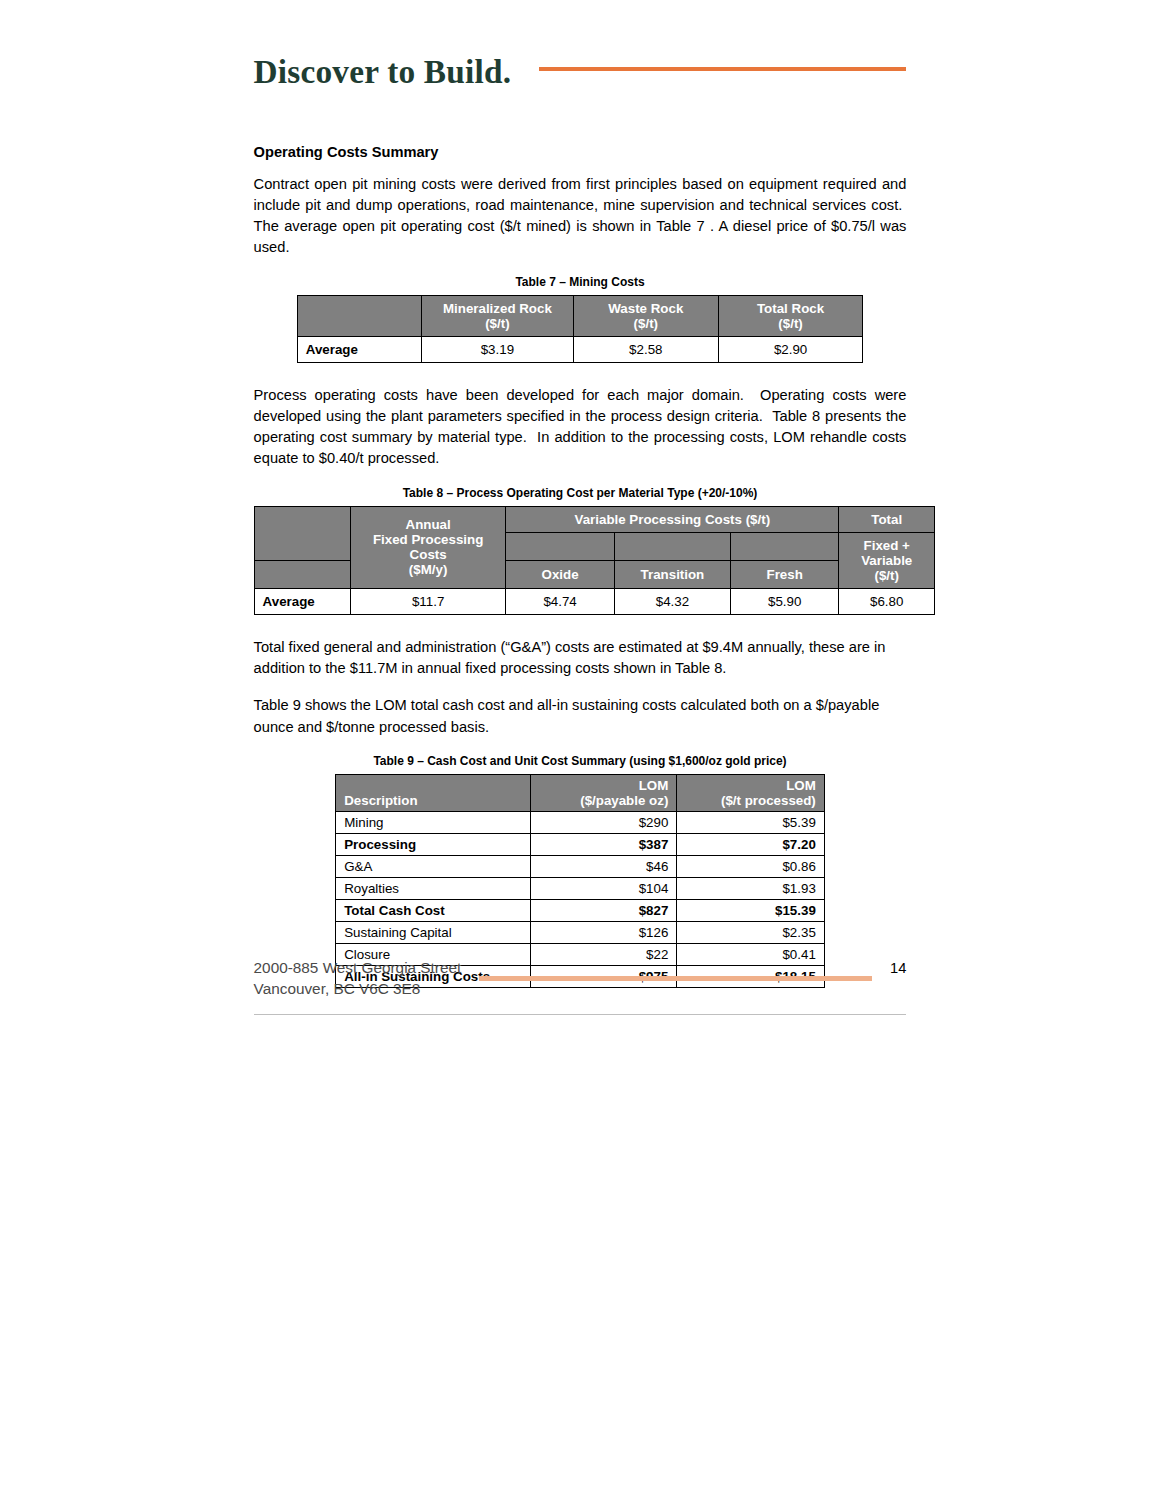Discover to Build.
Operating Costs Summary
Contract open pit mining costs were derived from first principles based on equipment required and include pit and dump operations, road maintenance, mine supervision and technical services cost. The average open pit operating cost ($/t mined) is shown in Table 7 . A diesel price of $0.75/l was used.
Table 7 – Mining Costs
| | Mineralized Rock ($/t) | Waste Rock ($/t) | Total Rock ($/t) |
| Average | $3.19 | $2.58 | $2.90 |
Process operating costs have been developed for each major domain. Operating costs were developed using the plant parameters specified in the process design criteria. Table 8 presents the operating cost summary by material type. In addition to the processing costs, LOM rehandle costs equate to $0.40/t processed.
Table 8 – Process Operating Cost per Material Type (+20/-10%)
| | Annual Fixed Processing Costs ($M/y) | Variable Processing Costs ($/t) | Total |
| | | | Fixed + Variable ($/t) |
| | Oxide | Transition | Fresh |
| Average | $11.7 | $4.74 | $4.32 | $5.90 | $6.80 |
Total fixed general and administration (“G&A”) costs are estimated at $9.4M annually, these are in addition to the $11.7M in annual fixed processing costs shown in Table 8.
Table 9 shows the LOM total cash cost and all-in sustaining costs calculated both on a $/payable ounce and $/tonne processed basis.
Table 9 – Cash Cost and Unit Cost Summary (using $1,600/oz gold price)
| Description | LOM ($/payable oz) | LOM ($/t processed) |
| Mining | $290 | $5.39 |
| Processing | $387 | $7.20 |
| G&A | $46 | $0.86 |
| Royalties | $104 | $1.93 |
| Total Cash Cost | $827 | $15.39 |
| Sustaining Capital | $126 | $2.35 |
| Closure | $22 | $0.41 |
| All-in Sustaining Costs | $975 | $18.15 |
2000-885 West Georgia Street
Vancouver, BC V6C 3E8
14